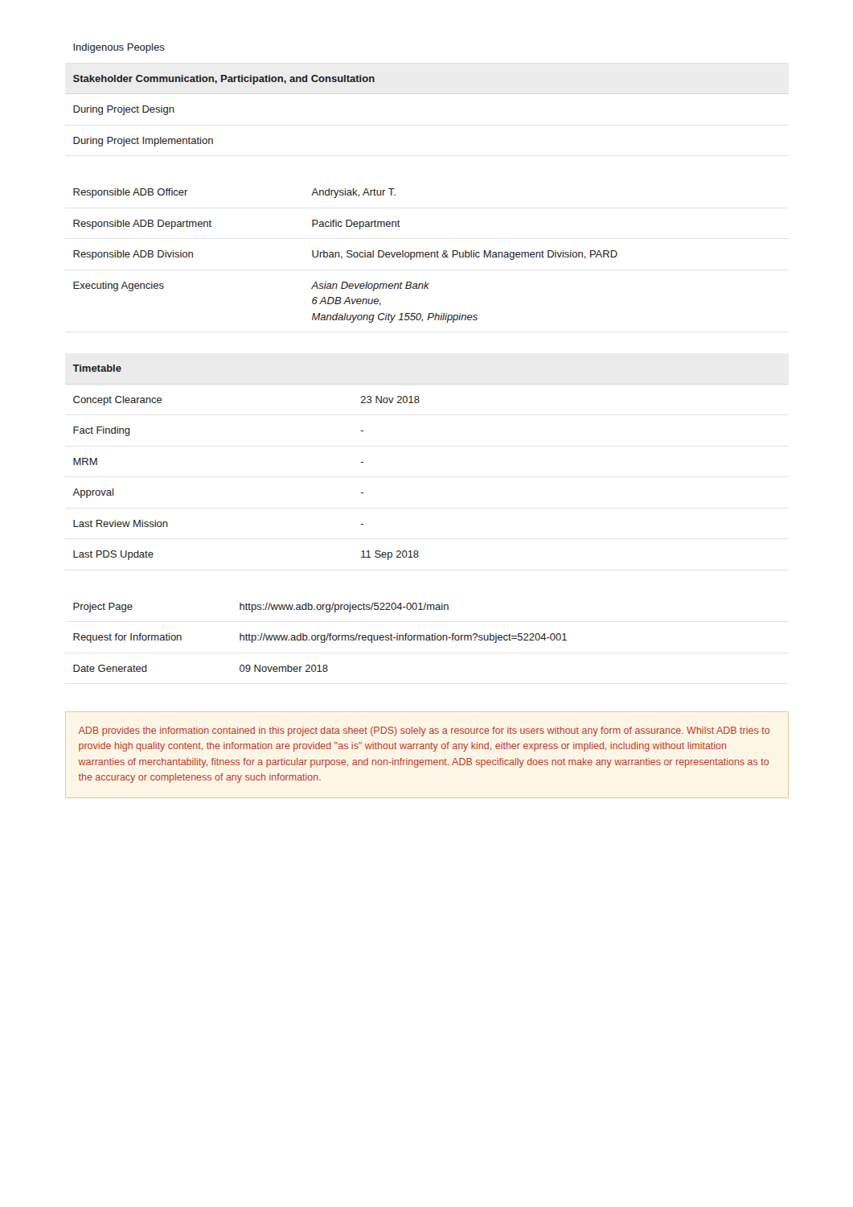| Indigenous Peoples |
| Stakeholder Communication, Participation, and Consultation |
| During Project Design |
| During Project Implementation |
| Responsible ADB Officer | Andrysiak, Artur T. |
| Responsible ADB Department | Pacific Department |
| Responsible ADB Division | Urban, Social Development & Public Management Division, PARD |
| Executing Agencies | Asian Development Bank 6 ADB Avenue, Mandaluyong City 1550, Philippines |
| Timetable |
| Concept Clearance | 23 Nov 2018 |
| Fact Finding | - |
| MRM | - |
| Approval | - |
| Last Review Mission | - |
| Last PDS Update | 11 Sep 2018 |
| Project Page | https://www.adb.org/projects/52204-001/main |
| Request for Information | http://www.adb.org/forms/request-information-form?subject=52204-001 |
| Date Generated | 09 November 2018 |
ADB provides the information contained in this project data sheet (PDS) solely as a resource for its users without any form of assurance. Whilst ADB tries to provide high quality content, the information are provided "as is" without warranty of any kind, either express or implied, including without limitation warranties of merchantability, fitness for a particular purpose, and non-infringement. ADB specifically does not make any warranties or representations as to the accuracy or completeness of any such information.